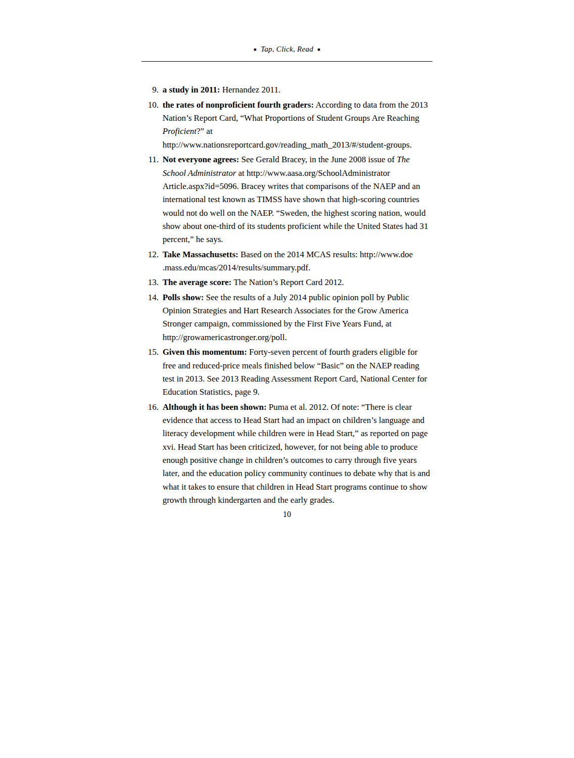■Tap, Click, Read■
9. a study in 2011: Hernandez 2011.
10. the rates of nonproficient fourth graders: According to data from the 2013 Nation’s Report Card, “What Proportions of Student Groups Are Reaching Proficient?” at http://www.nationsreportcard.gov/reading_math_2013/#/student-groups.
11. Not everyone agrees: See Gerald Bracey, in the June 2008 issue of The School Administrator at http://www.aasa.org/SchoolAdministrator Article.aspx?id=5096. Bracey writes that comparisons of the NAEP and an international test known as TIMSS have shown that high-scoring countries would not do well on the NAEP. “Sweden, the highest scoring nation, would show about one-third of its students proficient while the United States had 31 percent,” he says.
12. Take Massachusetts: Based on the 2014 MCAS results: http://www.doe .mass.edu/mcas/2014/results/summary.pdf.
13. The average score: The Nation’s Report Card 2012.
14. Polls show: See the results of a July 2014 public opinion poll by Public Opinion Strategies and Hart Research Associates for the Grow America Stronger campaign, commissioned by the First Five Years Fund, at http://growamericastronger.org/poll.
15. Given this momentum: Forty-seven percent of fourth graders eligible for free and reduced-price meals finished below “Basic” on the NAEP reading test in 2013. See 2013 Reading Assessment Report Card, National Center for Education Statistics, page 9.
16. Although it has been shown: Puma et al. 2012. Of note: “There is clear evidence that access to Head Start had an impact on children’s language and literacy development while children were in Head Start,” as reported on page xvi. Head Start has been criticized, however, for not being able to produce enough positive change in children’s outcomes to carry through five years later, and the education policy community continues to debate why that is and what it takes to ensure that children in Head Start programs continue to show growth through kindergarten and the early grades.
10